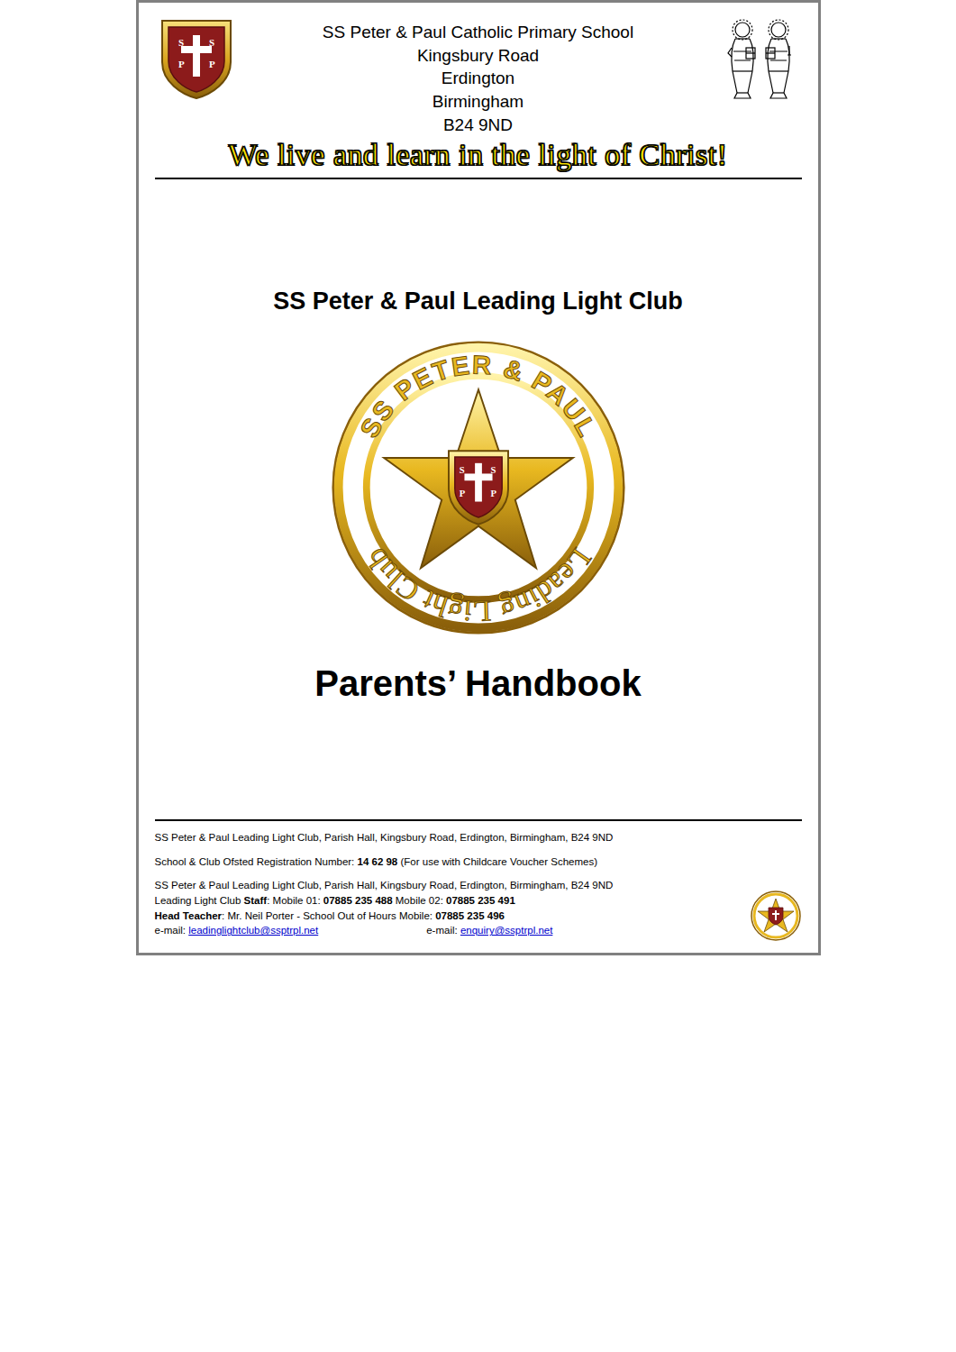S S P P
SS Peter & Paul Catholic Primary School
Kingsbury Road
Erdington
Birmingham
B24 9ND
We live and learn in the light of Christ!
SS Peter & Paul Leading Light Club
SS PETER & PAUL Leading Light Club S S P P
Parents’ Handbook
SS Peter & Paul Leading Light Club, Parish Hall, Kingsbury Road, Erdington, Birmingham, B24 9ND
School & Club Ofsted Registration Number: 14 62 98 (For use with Childcare Voucher Schemes)
SS Peter & Paul Leading Light Club, Parish Hall, Kingsbury Road, Erdington, Birmingham, B24 9ND
Leading Light Club Staff: Mobile 01: 07885 235 488 Mobile 02: 07885 235 491
Head Teacher: Mr. Neil Porter - School Out of Hours Mobile: 07885 235 496
e-mail: leadinglightclub@ssptrpl.net e-mail: enquiry@ssptrpl.net